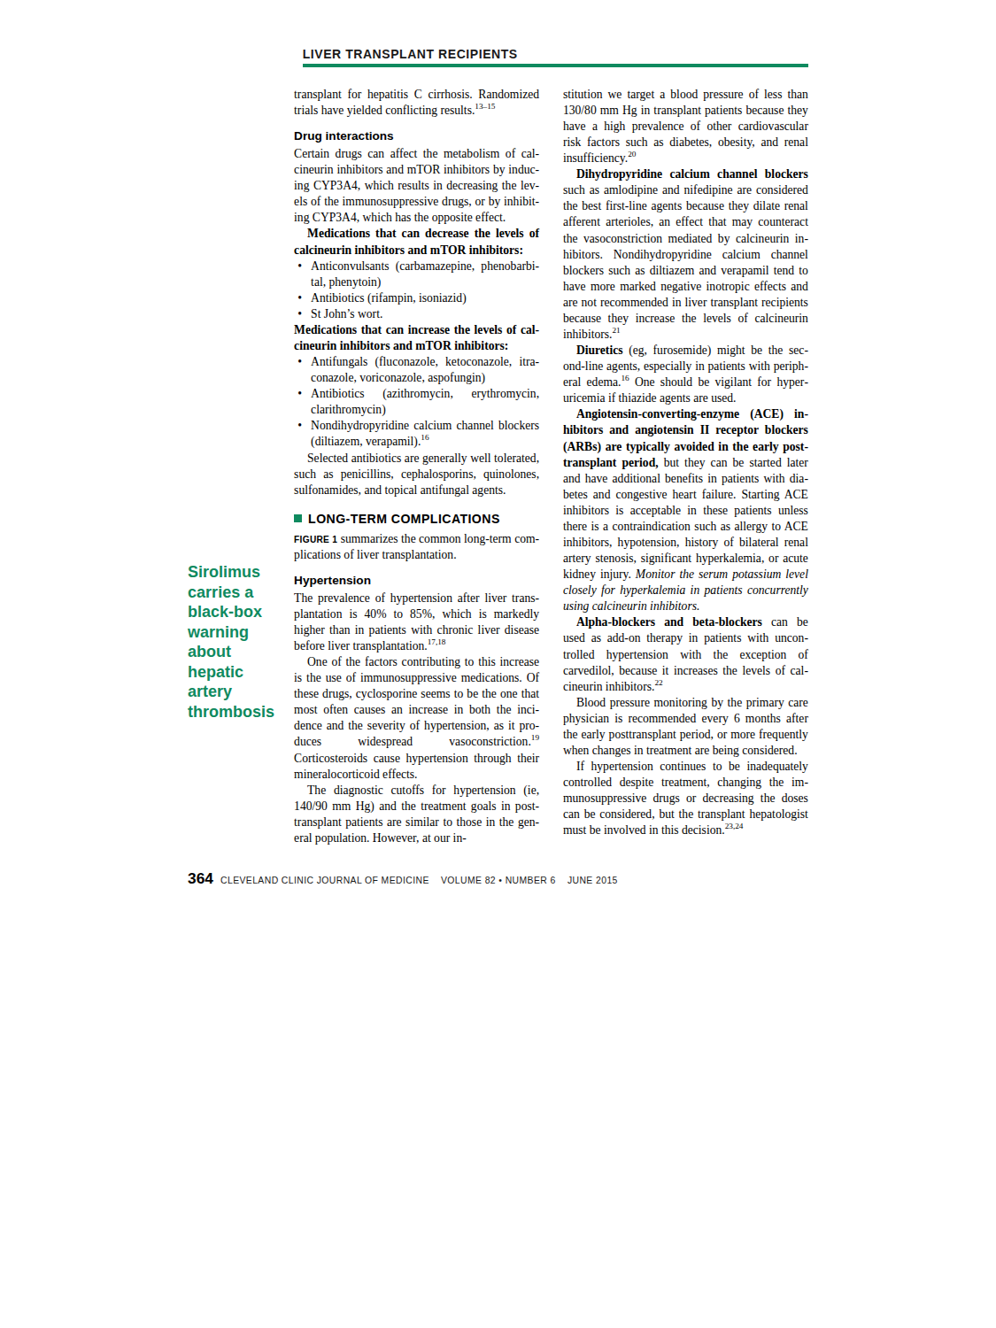LIVER TRANSPLANT RECIPIENTS
Sirolimus carries a black-box warning about hepatic artery thrombosis
transplant for hepatitis C cirrhosis. Randomized trials have yielded conflicting results.13–15
Drug interactions
Certain drugs can affect the metabolism of calcineurin inhibitors and mTOR inhibitors by inducing CYP3A4, which results in decreasing the levels of the immunosuppressive drugs, or by inhibiting CYP3A4, which has the opposite effect.
Medications that can decrease the levels of calcineurin inhibitors and mTOR inhibitors:
Anticonvulsants (carbamazepine, phenobarbital, phenytoin)
Antibiotics (rifampin, isoniazid)
St John’s wort.
Medications that can increase the levels of calcineurin inhibitors and mTOR inhibitors:
Antifungals (fluconazole, ketoconazole, itraconazole, voriconazole, aspofungin)
Antibiotics (azithromycin, erythromycin, clarithromycin)
Nondihydropyridine calcium channel blockers (diltiazem, verapamil).16
Selected antibiotics are generally well tolerated, such as penicillins, cephalosporins, quinolones, sulfonamides, and topical antifungal agents.
LONG-TERM COMPLICATIONS
FIGURE 1 summarizes the common long-term complications of liver transplantation.
Hypertension
The prevalence of hypertension after liver transplantation is 40% to 85%, which is markedly higher than in patients with chronic liver disease before liver transplantation.17,18
One of the factors contributing to this increase is the use of immunosuppressive medications. Of these drugs, cyclosporine seems to be the one that most often causes an increase in both the incidence and the severity of hypertension, as it produces widespread vasoconstriction.19 Corticosteroids cause hypertension through their mineralocorticoid effects.
The diagnostic cutoffs for hypertension (ie, 140/90 mm Hg) and the treatment goals in posttransplant patients are similar to those in the general population. However, at our in-
stitution we target a blood pressure of less than 130/80 mm Hg in transplant patients because they have a high prevalence of other cardiovascular risk factors such as diabetes, obesity, and renal insufficiency.20
Dihydropyridine calcium channel blockers such as amlodipine and nifedipine are considered the best first-line agents because they dilate renal afferent arterioles, an effect that may counteract the vasoconstriction mediated by calcineurin inhibitors. Nondihydropyridine calcium channel blockers such as diltiazem and verapamil tend to have more marked negative inotropic effects and are not recommended in liver transplant recipients because they increase the levels of calcineurin inhibitors.21
Diuretics (eg, furosemide) might be the second-line agents, especially in patients with peripheral edema.16 One should be vigilant for hyperuricemia if thiazide agents are used.
Angiotensin-converting-enzyme (ACE) inhibitors and angiotensin II receptor blockers (ARBs) are typically avoided in the early posttransplant period, but they can be started later and have additional benefits in patients with diabetes and congestive heart failure. Starting ACE inhibitors is acceptable in these patients unless there is a contraindication such as allergy to ACE inhibitors, hypotension, history of bilateral renal artery stenosis, significant hyperkalemia, or acute kidney injury. Monitor the serum potassium level closely for hyperkalemia in patients concurrently using calcineurin inhibitors.
Alpha-blockers and beta-blockers can be used as add-on therapy in patients with uncontrolled hypertension with the exception of carvedilol, because it increases the levels of calcineurin inhibitors.22
Blood pressure monitoring by the primary care physician is recommended every 6 months after the early posttransplant period, or more frequently when changes in treatment are being considered.
If hypertension continues to be inadequately controlled despite treatment, changing the immunosuppressive drugs or decreasing the doses can be considered, but the transplant hepatologist must be involved in this decision.23,24
364 CLEVELAND CLINIC JOURNAL OF MEDICINE VOLUME 82 • NUMBER 6 JUNE 2015